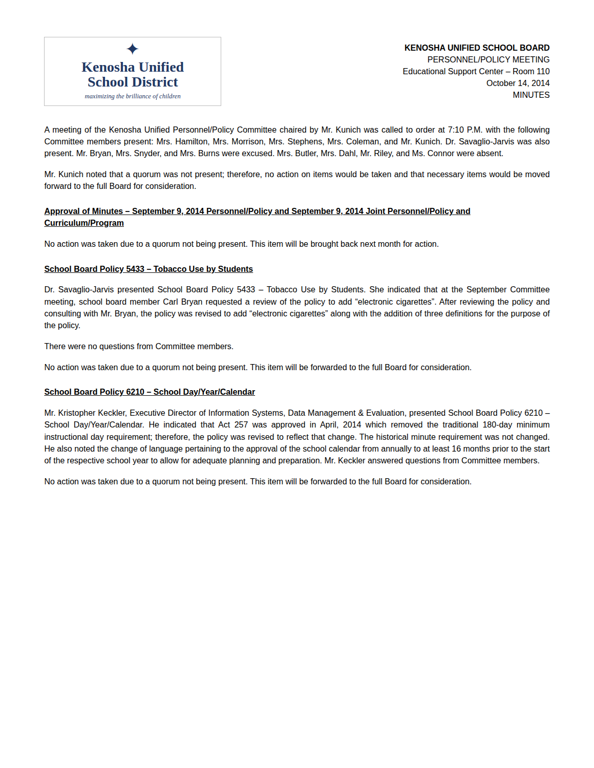✦
Kenosha Unified
School District
maximizing the brilliance of children
KENOSHA UNIFIED SCHOOL BOARD
PERSONNEL/POLICY MEETING
Educational Support Center – Room 110
October 14, 2014
MINUTES
A meeting of the Kenosha Unified Personnel/Policy Committee chaired by Mr. Kunich was called to order at 7:10 P.M. with the following Committee members present: Mrs. Hamilton, Mrs. Morrison, Mrs. Stephens, Mrs. Coleman, and Mr. Kunich. Dr. Savaglio-Jarvis was also present. Mr. Bryan, Mrs. Snyder, and Mrs. Burns were excused. Mrs. Butler, Mrs. Dahl, Mr. Riley, and Ms. Connor were absent.
Mr. Kunich noted that a quorum was not present; therefore, no action on items would be taken and that necessary items would be moved forward to the full Board for consideration.
Approval of Minutes – September 9, 2014 Personnel/Policy and September 9, 2014 Joint Personnel/Policy and Curriculum/Program
No action was taken due to a quorum not being present. This item will be brought back next month for action.
School Board Policy 5433 – Tobacco Use by Students
Dr. Savaglio-Jarvis presented School Board Policy 5433 – Tobacco Use by Students. She indicated that at the September Committee meeting, school board member Carl Bryan requested a review of the policy to add “electronic cigarettes”. After reviewing the policy and consulting with Mr. Bryan, the policy was revised to add “electronic cigarettes” along with the addition of three definitions for the purpose of the policy.
There were no questions from Committee members.
No action was taken due to a quorum not being present. This item will be forwarded to the full Board for consideration.
School Board Policy 6210 – School Day/Year/Calendar
Mr. Kristopher Keckler, Executive Director of Information Systems, Data Management & Evaluation, presented School Board Policy 6210 – School Day/Year/Calendar. He indicated that Act 257 was approved in April, 2014 which removed the traditional 180-day minimum instructional day requirement; therefore, the policy was revised to reflect that change. The historical minute requirement was not changed. He also noted the change of language pertaining to the approval of the school calendar from annually to at least 16 months prior to the start of the respective school year to allow for adequate planning and preparation. Mr. Keckler answered questions from Committee members.
No action was taken due to a quorum not being present. This item will be forwarded to the full Board for consideration.